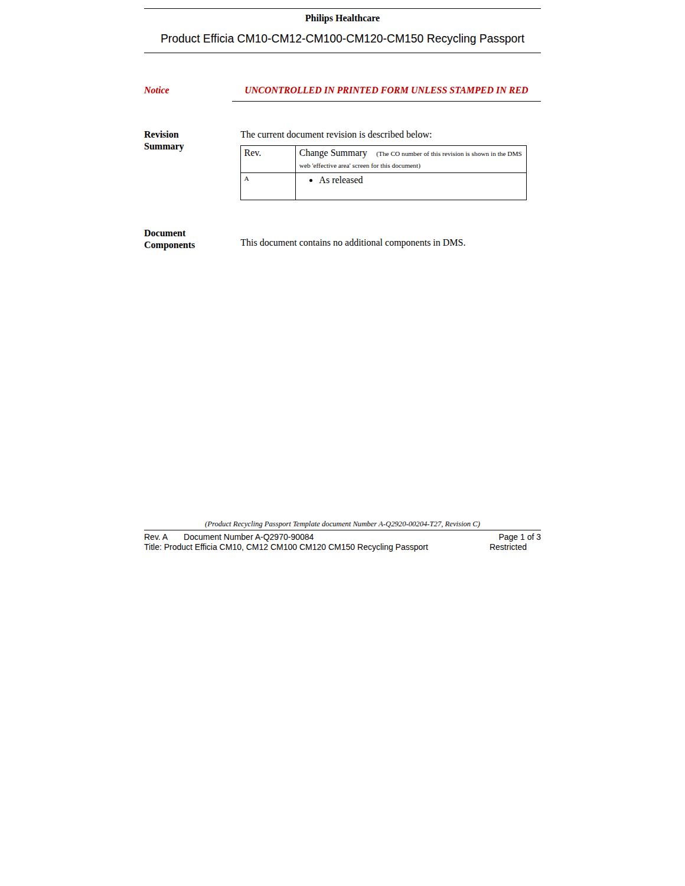Philips Healthcare
Product Efficia CM10-CM12-CM100-CM120-CM150 Recycling Passport
Notice
UNCONTROLLED IN PRINTED FORM UNLESS STAMPED IN RED
Revision
Summary
The current document revision is described below:
| Rev. | Change Summary (The CO number of this revision is shown in the DMS web 'effective area' screen for this document) |
| A | As released |
Document
Components
This document contains no additional components in DMS.
(Product Recycling Passport Template document Number A-Q2920-00204-T27, Revision C)
Rev. A Document Number A-Q2970-90084
Page 1 of 3
Title: Product Efficia CM10, CM12 CM100 CM120 CM150 Recycling Passport
Restricted